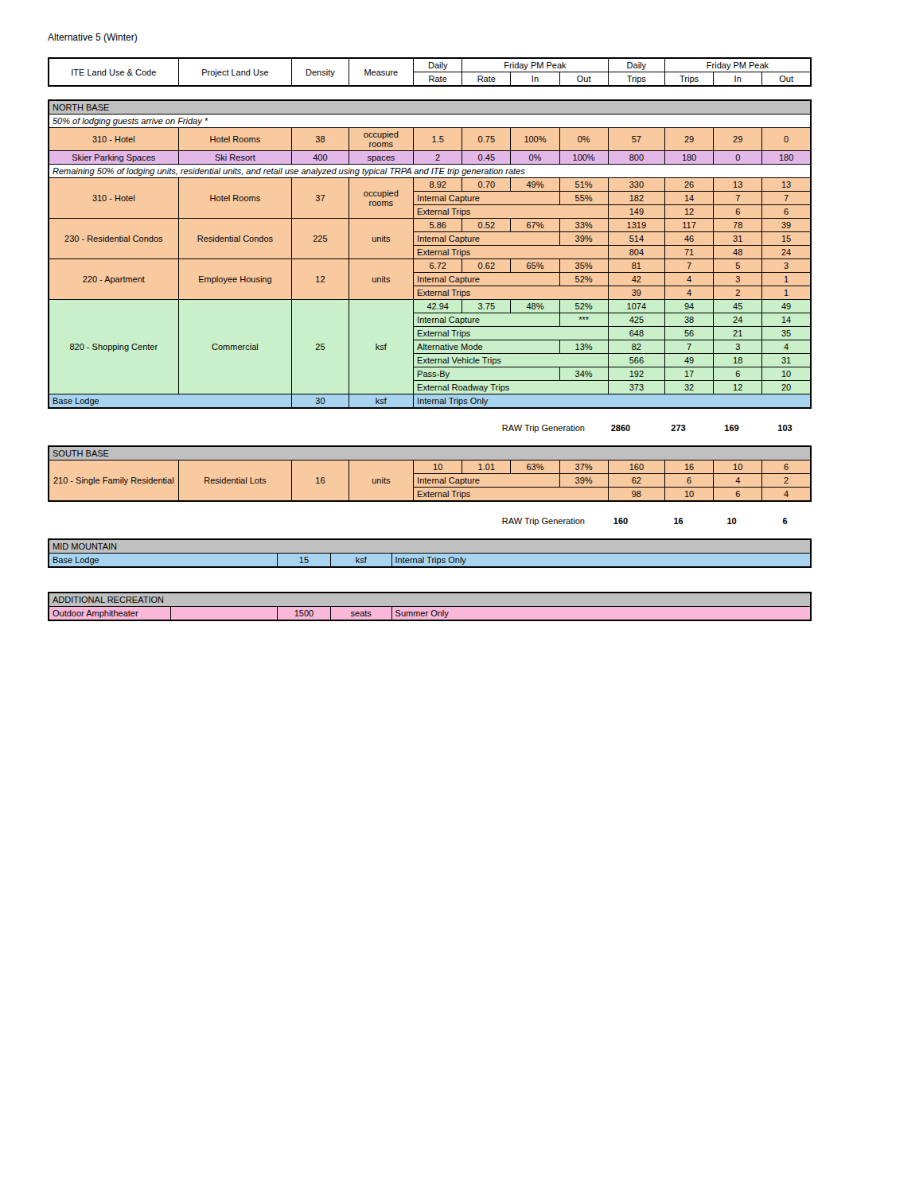Alternative 5 (Winter)
| ITE Land Use & Code | Project Land Use | Density | Measure | Daily | Friday PM Peak | Daily | Friday PM Peak |
| Rate | Rate | In | Out | Trips | Trips | In | Out |
| NORTH BASE |
| 50% of lodging guests arrive on Friday * |
| 310 - Hotel | Hotel Rooms | 38 | occupied rooms | 1.5 | 0.75 | 100% | 0% | 57 | 29 | 29 | 0 |
| Skier Parking Spaces | Ski Resort | 400 | spaces | 2 | 0.45 | 0% | 100% | 800 | 180 | 0 | 180 |
| Remaining 50% of lodging units, residential units, and retail use analyzed using typical TRPA and ITE trip generation rates |
| 310 - Hotel | Hotel Rooms | 37 | occupied rooms | 8.92 | 0.70 | 49% | 51% | 330 | 26 | 13 | 13 |
| Internal Capture | 55% | 182 | 14 | 7 | 7 |
| External Trips | 149 | 12 | 6 | 6 |
| 230 - Residential Condos | Residential Condos | 225 | units | 5.86 | 0.52 | 67% | 33% | 1319 | 117 | 78 | 39 |
| Internal Capture | 39% | 514 | 46 | 31 | 15 |
| External Trips | 804 | 71 | 48 | 24 |
| 220 - Apartment | Employee Housing | 12 | units | 6.72 | 0.62 | 65% | 35% | 81 | 7 | 5 | 3 |
| Internal Capture | 52% | 42 | 4 | 3 | 1 |
| External Trips | 39 | 4 | 2 | 1 |
| 820 - Shopping Center | Commercial | 25 | ksf | 42.94 | 3.75 | 48% | 52% | 1074 | 94 | 45 | 49 |
| Internal Capture | *** | 425 | 38 | 24 | 14 |
| External Trips | 648 | 56 | 21 | 35 |
| Alternative Mode | 13% | 82 | 7 | 3 | 4 |
| External Vehicle Trips | 566 | 49 | 18 | 31 |
| Pass-By | 34% | 192 | 17 | 6 | 10 |
| External Roadway Trips | 373 | 32 | 12 | 20 |
| Base Lodge | 30 | ksf | Internal Trips Only |
| RAW Trip Generation | 2860 | 273 | 169 | 103 |
| SOUTH BASE |
| 210 - Single Family Residential | Residential Lots | 16 | units | 10 | 1.01 | 63% | 37% | 160 | 16 | 10 | 6 |
| Internal Capture | 39% | 62 | 6 | 4 | 2 |
| External Trips | 98 | 10 | 6 | 4 |
| RAW Trip Generation | 160 | 16 | 10 | 6 |
| MID MOUNTAIN |
| Base Lodge | 15 | ksf | Internal Trips Only |
| ADDITIONAL RECREATION |
| Outdoor Amphitheater | | 1500 | seats | Summer Only |